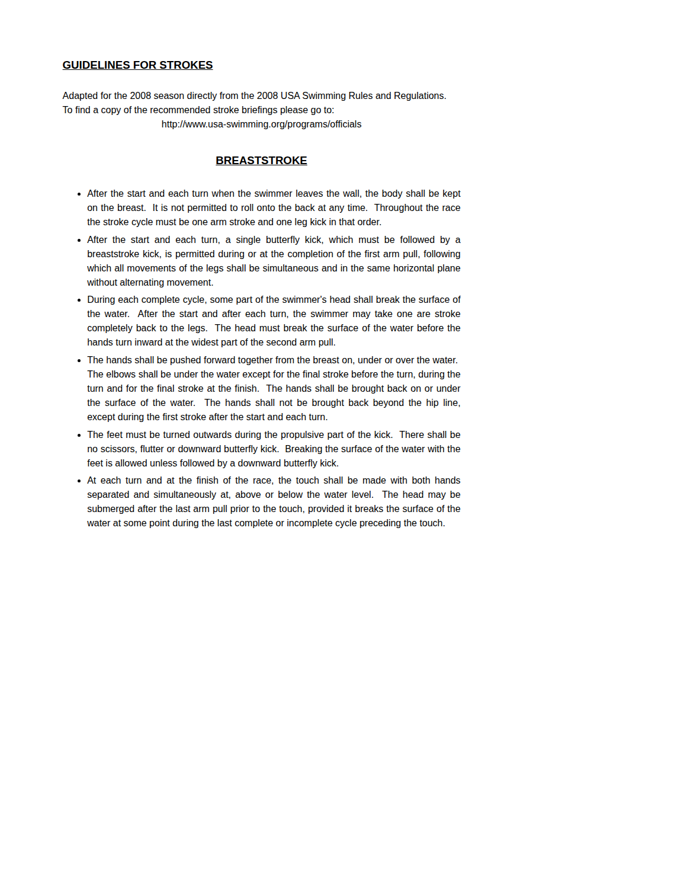GUIDELINES FOR STROKES
Adapted for the 2008 season directly from the 2008 USA Swimming Rules and Regulations. To find a copy of the recommended stroke briefings please go to: http://www.usa-swimming.org/programs/officials
BREASTSTROKE
After the start and each turn when the swimmer leaves the wall, the body shall be kept on the breast. It is not permitted to roll onto the back at any time. Throughout the race the stroke cycle must be one arm stroke and one leg kick in that order.
After the start and each turn, a single butterfly kick, which must be followed by a breaststroke kick, is permitted during or at the completion of the first arm pull, following which all movements of the legs shall be simultaneous and in the same horizontal plane without alternating movement.
During each complete cycle, some part of the swimmer's head shall break the surface of the water. After the start and after each turn, the swimmer may take one are stroke completely back to the legs. The head must break the surface of the water before the hands turn inward at the widest part of the second arm pull.
The hands shall be pushed forward together from the breast on, under or over the water. The elbows shall be under the water except for the final stroke before the turn, during the turn and for the final stroke at the finish. The hands shall be brought back on or under the surface of the water. The hands shall not be brought back beyond the hip line, except during the first stroke after the start and each turn.
The feet must be turned outwards during the propulsive part of the kick. There shall be no scissors, flutter or downward butterfly kick. Breaking the surface of the water with the feet is allowed unless followed by a downward butterfly kick.
At each turn and at the finish of the race, the touch shall be made with both hands separated and simultaneously at, above or below the water level. The head may be submerged after the last arm pull prior to the touch, provided it breaks the surface of the water at some point during the last complete or incomplete cycle preceding the touch.